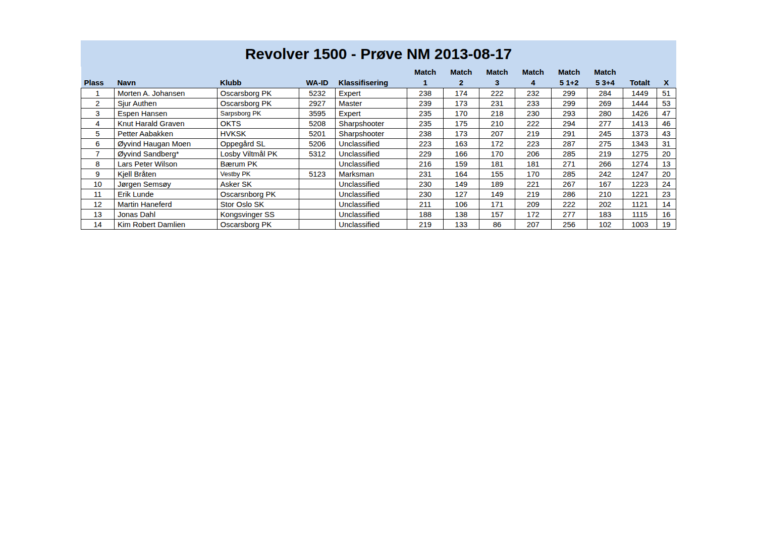Revolver 1500 - Prøve NM 2013-08-17
| | | | | | Match | Match | Match | Match | Match | Match | | |
| --- | --- | --- | --- | --- | --- | --- | --- | --- | --- | --- | --- | --- |
| Plass | Navn | Klubb | WA-ID | Klassifisering | 1 | 2 | 3 | 4 | 5 1+2 | 5 3+4 | Totalt | X |
| 1 | Morten A. Johansen | Oscarsborg PK | 5232 | Expert | 238 | 174 | 222 | 232 | 299 | 284 | 1449 | 51 |
| 2 | Sjur Authen | Oscarsborg PK | 2927 | Master | 239 | 173 | 231 | 233 | 299 | 269 | 1444 | 53 |
| 3 | Espen Hansen | Sarpsborg PK | 3595 | Expert | 235 | 170 | 218 | 230 | 293 | 280 | 1426 | 47 |
| 4 | Knut Harald Graven | OKTS | 5208 | Sharpshooter | 235 | 175 | 210 | 222 | 294 | 277 | 1413 | 46 |
| 5 | Petter Aabakken | HVKSK | 5201 | Sharpshooter | 238 | 173 | 207 | 219 | 291 | 245 | 1373 | 43 |
| 6 | Øyvind Haugan Moen | Oppegård SL | 5206 | Unclassified | 223 | 163 | 172 | 223 | 287 | 275 | 1343 | 31 |
| 7 | Øyvind Sandberg* | Losby Viltmål PK | 5312 | Unclassified | 229 | 166 | 170 | 206 | 285 | 219 | 1275 | 20 |
| 8 | Lars Peter Wilson | Bærum PK | | Unclassified | 216 | 159 | 181 | 181 | 271 | 266 | 1274 | 13 |
| 9 | Kjell Bråten | Vestby PK | 5123 | Marksman | 231 | 164 | 155 | 170 | 285 | 242 | 1247 | 20 |
| 10 | Jørgen Semsøy | Asker SK | | Unclassified | 230 | 149 | 189 | 221 | 267 | 167 | 1223 | 24 |
| 11 | Erik Lunde | Oscarsnborg PK | | Unclassified | 230 | 127 | 149 | 219 | 286 | 210 | 1221 | 23 |
| 12 | Martin Haneferd | Stor Oslo SK | | Unclassified | 211 | 106 | 171 | 209 | 222 | 202 | 1121 | 14 |
| 13 | Jonas Dahl | Kongsvinger SS | | Unclassified | 188 | 138 | 157 | 172 | 277 | 183 | 1115 | 16 |
| 14 | Kim Robert Damlien | Oscarsborg PK | | Unclassified | 219 | 133 | 86 | 207 | 256 | 102 | 1003 | 19 |